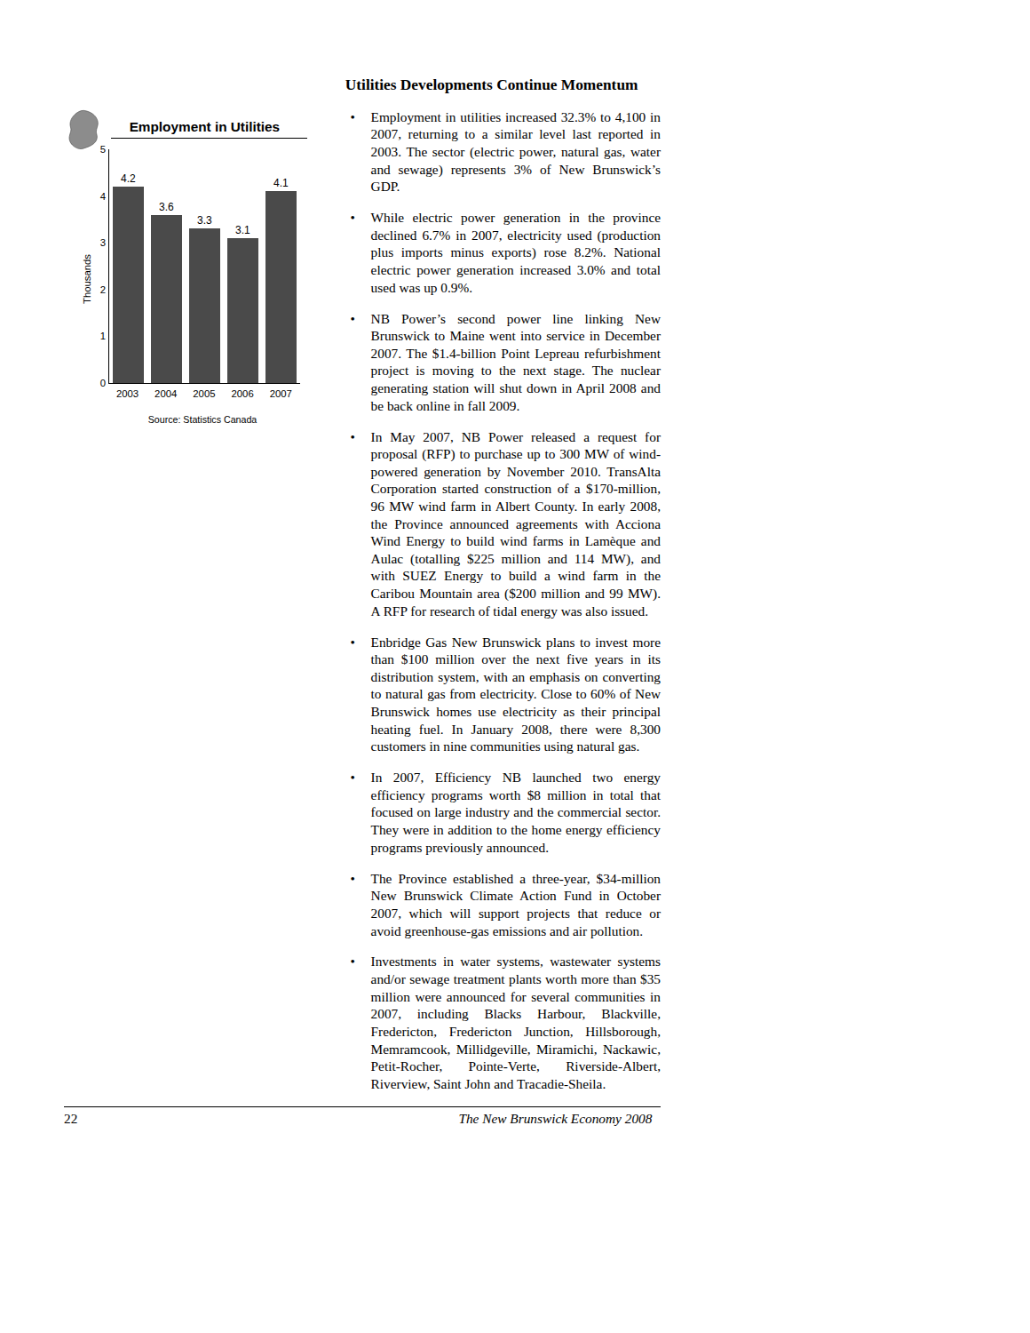Employment in Utilities
Thousands
5
4
3
2
1
0
4.2
3.6
3.3
3.1
4.1
2003 2004 2005 2006 2007
Source: Statistics Canada
Utilities Developments Continue Momentum
Employment in utilities increased 32.3% to 4,100 in 2007, returning to a similar level last reported in 2003. The sector (electric power, natural gas, water and sewage) represents 3% of New Brunswick’s GDP.
While electric power generation in the province declined 6.7% in 2007, electricity used (production plus imports minus exports) rose 8.2%. National electric power generation increased 3.0% and total used was up 0.9%.
NB Power’s second power line linking New Brunswick to Maine went into service in December 2007. The $1.4-billion Point Lepreau refurbishment project is moving to the next stage. The nuclear generating station will shut down in April 2008 and be back online in fall 2009.
In May 2007, NB Power released a request for proposal (RFP) to purchase up to 300 MW of wind-powered generation by November 2010. TransAlta Corporation started construction of a $170-million, 96 MW wind farm in Albert County. In early 2008, the Province announced agreements with Acciona Wind Energy to build wind farms in Lamèque and Aulac (totalling $225 million and 114 MW), and with SUEZ Energy to build a wind farm in the Caribou Mountain area ($200 million and 99 MW). A RFP for research of tidal energy was also issued.
Enbridge Gas New Brunswick plans to invest more than $100 million over the next five years in its distribution system, with an emphasis on converting to natural gas from electricity. Close to 60% of New Brunswick homes use electricity as their principal heating fuel. In January 2008, there were 8,300 customers in nine communities using natural gas.
In 2007, Efficiency NB launched two energy efficiency programs worth $8 million in total that focused on large industry and the commercial sector. They were in addition to the home energy efficiency programs previously announced.
The Province established a three-year, $34-million New Brunswick Climate Action Fund in October 2007, which will support projects that reduce or avoid greenhouse-gas emissions and air pollution.
Investments in water systems, wastewater systems and/or sewage treatment plants worth more than $35 million were announced for several communities in 2007, including Blacks Harbour, Blackville, Fredericton, Fredericton Junction, Hillsborough, Memramcook, Millidgeville, Miramichi, Nackawic, Petit-Rocher, Pointe-Verte, Riverside-Albert, Riverview, Saint John and Tracadie-Sheila.
22 The New Brunswick Economy 2008